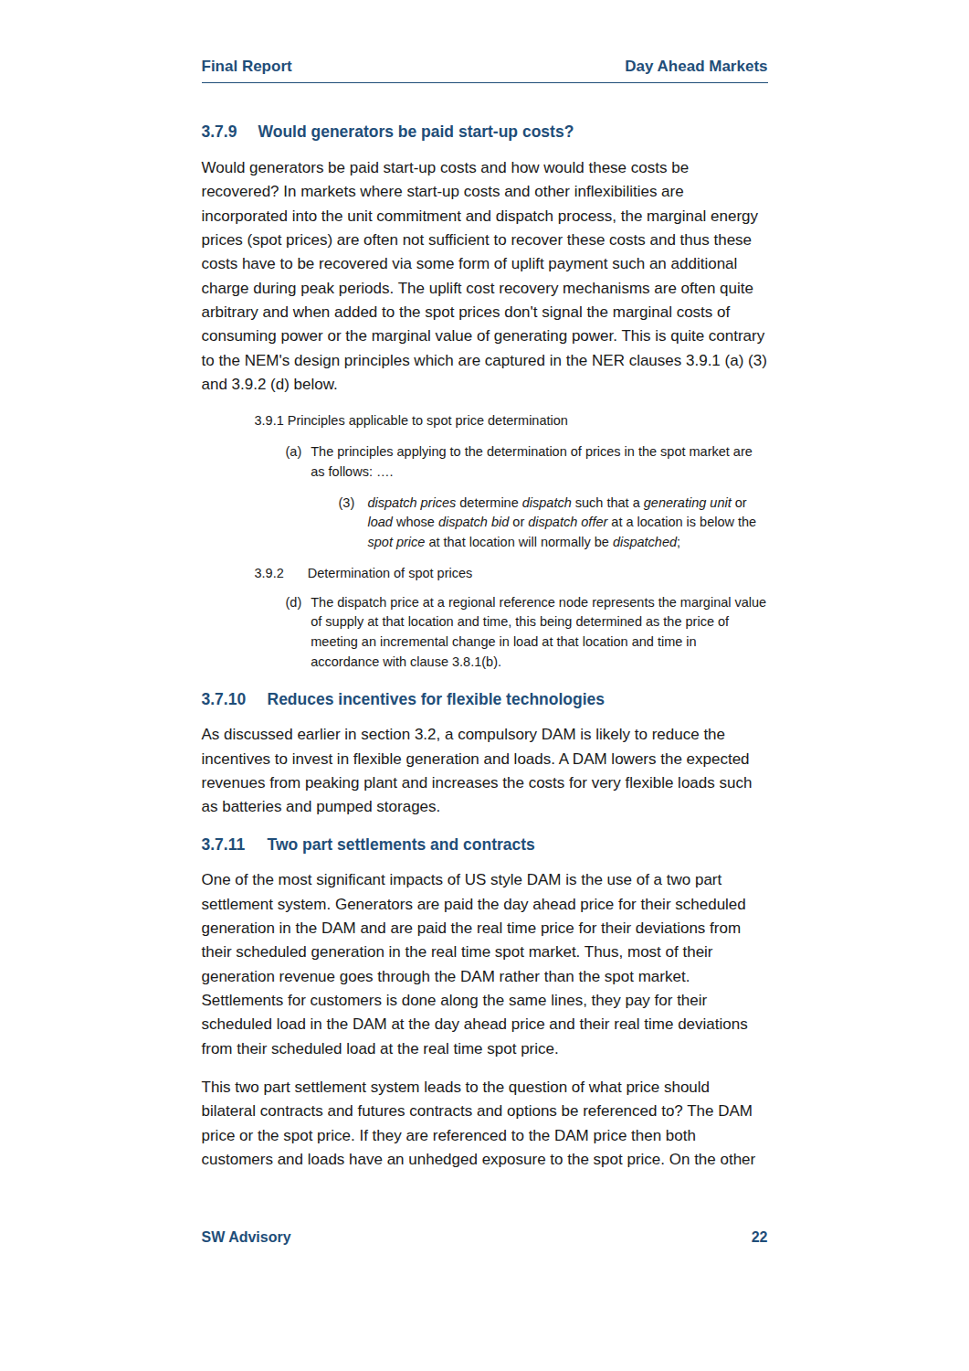Final Report Day Ahead Markets
3.7.9 Would generators be paid start-up costs?
Would generators be paid start-up costs and how would these costs be recovered? In markets where start-up costs and other inflexibilities are incorporated into the unit commitment and dispatch process, the marginal energy prices (spot prices) are often not sufficient to recover these costs and thus these costs have to be recovered via some form of uplift payment such an additional charge during peak periods. The uplift cost recovery mechanisms are often quite arbitrary and when added to the spot prices don't signal the marginal costs of consuming power or the marginal value of generating power. This is quite contrary to the NEM's design principles which are captured in the NER clauses 3.9.1 (a) (3) and 3.9.2 (d) below.
3.9.1 Principles applicable to spot price determination
(a) The principles applying to the determination of prices in the spot market are as follows: ….
(3) dispatch prices determine dispatch such that a generating unit or load whose dispatch bid or dispatch offer at a location is below the spot price at that location will normally be dispatched;
3.9.2 Determination of spot prices
(d) The dispatch price at a regional reference node represents the marginal value of supply at that location and time, this being determined as the price of meeting an incremental change in load at that location and time in accordance with clause 3.8.1(b).
3.7.10 Reduces incentives for flexible technologies
As discussed earlier in section 3.2, a compulsory DAM is likely to reduce the incentives to invest in flexible generation and loads. A DAM lowers the expected revenues from peaking plant and increases the costs for very flexible loads such as batteries and pumped storages.
3.7.11 Two part settlements and contracts
One of the most significant impacts of US style DAM is the use of a two part settlement system. Generators are paid the day ahead price for their scheduled generation in the DAM and are paid the real time price for their deviations from their scheduled generation in the real time spot market. Thus, most of their generation revenue goes through the DAM rather than the spot market. Settlements for customers is done along the same lines, they pay for their scheduled load in the DAM at the day ahead price and their real time deviations from their scheduled load at the real time spot price.
This two part settlement system leads to the question of what price should bilateral contracts and futures contracts and options be referenced to? The DAM price or the spot price. If they are referenced to the DAM price then both customers and loads have an unhedged exposure to the spot price. On the other
SW Advisory 22